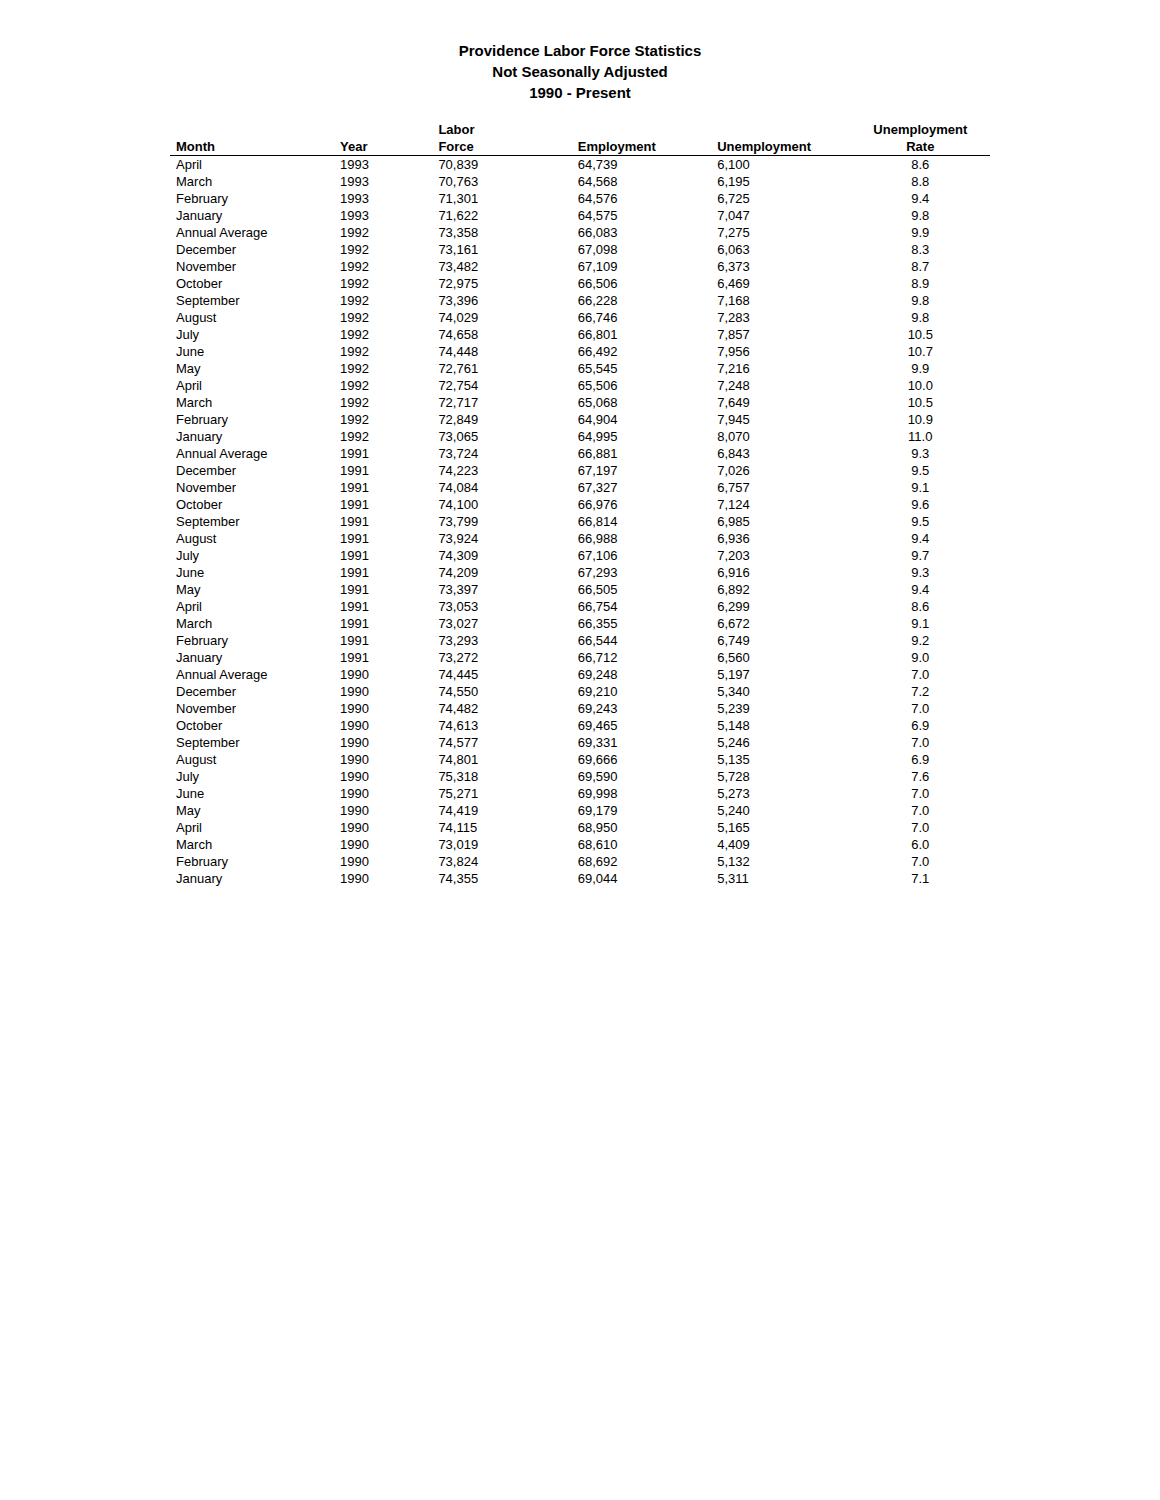Providence Labor Force Statistics Not Seasonally Adjusted 1990 - Present
| | | Labor | | | Unemployment |
| --- | --- | --- | --- | --- | --- |
| Month | Year | Force | Employment | Unemployment | Rate |
| April | 1993 | 70,839 | 64,739 | 6,100 | 8.6 |
| March | 1993 | 70,763 | 64,568 | 6,195 | 8.8 |
| February | 1993 | 71,301 | 64,576 | 6,725 | 9.4 |
| January | 1993 | 71,622 | 64,575 | 7,047 | 9.8 |
| Annual Average | 1992 | 73,358 | 66,083 | 7,275 | 9.9 |
| December | 1992 | 73,161 | 67,098 | 6,063 | 8.3 |
| November | 1992 | 73,482 | 67,109 | 6,373 | 8.7 |
| October | 1992 | 72,975 | 66,506 | 6,469 | 8.9 |
| September | 1992 | 73,396 | 66,228 | 7,168 | 9.8 |
| August | 1992 | 74,029 | 66,746 | 7,283 | 9.8 |
| July | 1992 | 74,658 | 66,801 | 7,857 | 10.5 |
| June | 1992 | 74,448 | 66,492 | 7,956 | 10.7 |
| May | 1992 | 72,761 | 65,545 | 7,216 | 9.9 |
| April | 1992 | 72,754 | 65,506 | 7,248 | 10.0 |
| March | 1992 | 72,717 | 65,068 | 7,649 | 10.5 |
| February | 1992 | 72,849 | 64,904 | 7,945 | 10.9 |
| January | 1992 | 73,065 | 64,995 | 8,070 | 11.0 |
| Annual Average | 1991 | 73,724 | 66,881 | 6,843 | 9.3 |
| December | 1991 | 74,223 | 67,197 | 7,026 | 9.5 |
| November | 1991 | 74,084 | 67,327 | 6,757 | 9.1 |
| October | 1991 | 74,100 | 66,976 | 7,124 | 9.6 |
| September | 1991 | 73,799 | 66,814 | 6,985 | 9.5 |
| August | 1991 | 73,924 | 66,988 | 6,936 | 9.4 |
| July | 1991 | 74,309 | 67,106 | 7,203 | 9.7 |
| June | 1991 | 74,209 | 67,293 | 6,916 | 9.3 |
| May | 1991 | 73,397 | 66,505 | 6,892 | 9.4 |
| April | 1991 | 73,053 | 66,754 | 6,299 | 8.6 |
| March | 1991 | 73,027 | 66,355 | 6,672 | 9.1 |
| February | 1991 | 73,293 | 66,544 | 6,749 | 9.2 |
| January | 1991 | 73,272 | 66,712 | 6,560 | 9.0 |
| Annual Average | 1990 | 74,445 | 69,248 | 5,197 | 7.0 |
| December | 1990 | 74,550 | 69,210 | 5,340 | 7.2 |
| November | 1990 | 74,482 | 69,243 | 5,239 | 7.0 |
| October | 1990 | 74,613 | 69,465 | 5,148 | 6.9 |
| September | 1990 | 74,577 | 69,331 | 5,246 | 7.0 |
| August | 1990 | 74,801 | 69,666 | 5,135 | 6.9 |
| July | 1990 | 75,318 | 69,590 | 5,728 | 7.6 |
| June | 1990 | 75,271 | 69,998 | 5,273 | 7.0 |
| May | 1990 | 74,419 | 69,179 | 5,240 | 7.0 |
| April | 1990 | 74,115 | 68,950 | 5,165 | 7.0 |
| March | 1990 | 73,019 | 68,610 | 4,409 | 6.0 |
| February | 1990 | 73,824 | 68,692 | 5,132 | 7.0 |
| January | 1990 | 74,355 | 69,044 | 5,311 | 7.1 |